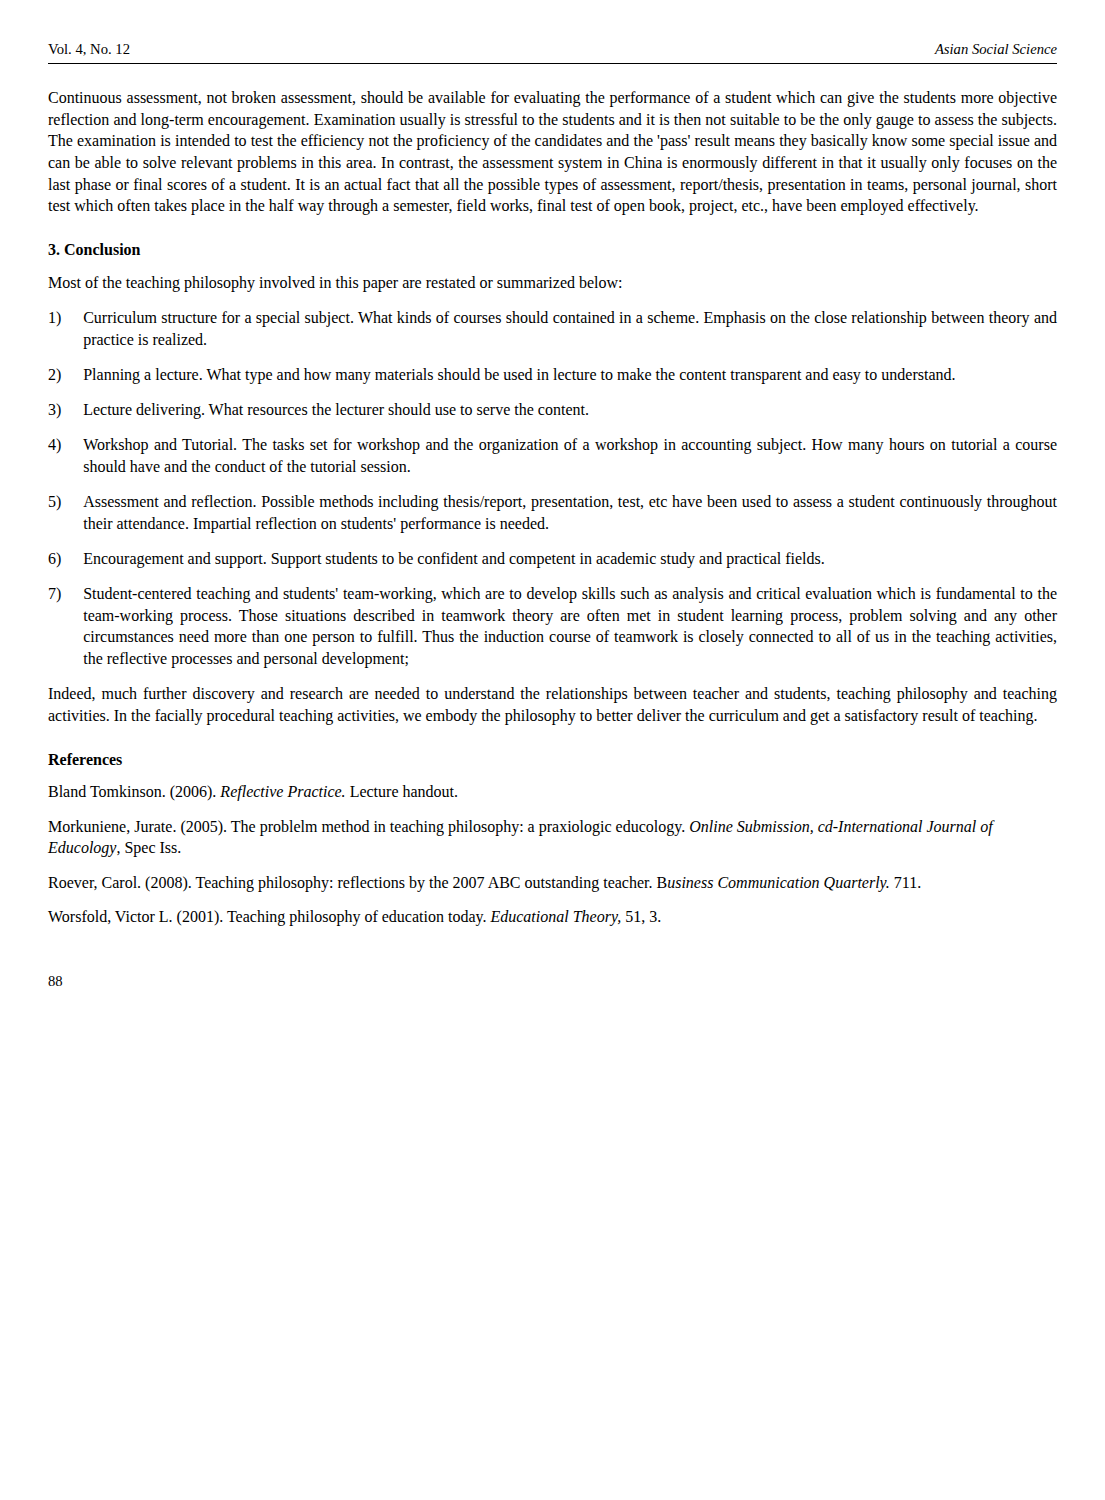Vol. 4, No. 12 Asian Social Science
Continuous assessment, not broken assessment, should be available for evaluating the performance of a student which can give the students more objective reflection and long-term encouragement. Examination usually is stressful to the students and it is then not suitable to be the only gauge to assess the subjects. The examination is intended to test the efficiency not the proficiency of the candidates and the 'pass' result means they basically know some special issue and can be able to solve relevant problems in this area. In contrast, the assessment system in China is enormously different in that it usually only focuses on the last phase or final scores of a student. It is an actual fact that all the possible types of assessment, report/thesis, presentation in teams, personal journal, short test which often takes place in the half way through a semester, field works, final test of open book, project, etc., have been employed effectively.
3. Conclusion
Most of the teaching philosophy involved in this paper are restated or summarized below:
1) Curriculum structure for a special subject. What kinds of courses should contained in a scheme. Emphasis on the close relationship between theory and practice is realized.
2) Planning a lecture. What type and how many materials should be used in lecture to make the content transparent and easy to understand.
3) Lecture delivering. What resources the lecturer should use to serve the content.
4) Workshop and Tutorial. The tasks set for workshop and the organization of a workshop in accounting subject. How many hours on tutorial a course should have and the conduct of the tutorial session.
5) Assessment and reflection. Possible methods including thesis/report, presentation, test, etc have been used to assess a student continuously throughout their attendance. Impartial reflection on students' performance is needed.
6) Encouragement and support. Support students to be confident and competent in academic study and practical fields.
7) Student-centered teaching and students' team-working, which are to develop skills such as analysis and critical evaluation which is fundamental to the team-working process. Those situations described in teamwork theory are often met in student learning process, problem solving and any other circumstances need more than one person to fulfill. Thus the induction course of teamwork is closely connected to all of us in the teaching activities, the reflective processes and personal development;
Indeed, much further discovery and research are needed to understand the relationships between teacher and students, teaching philosophy and teaching activities. In the facially procedural teaching activities, we embody the philosophy to better deliver the curriculum and get a satisfactory result of teaching.
References
Bland Tomkinson. (2006). Reflective Practice. Lecture handout.
Morkuniene, Jurate. (2005). The problelm method in teaching philosophy: a praxiologic educology. Online Submission, cd-International Journal of Educology, Spec Iss.
Roever, Carol. (2008). Teaching philosophy: reflections by the 2007 ABC outstanding teacher. Business Communication Quarterly. 711.
Worsfold, Victor L. (2001). Teaching philosophy of education today. Educational Theory, 51, 3.
88